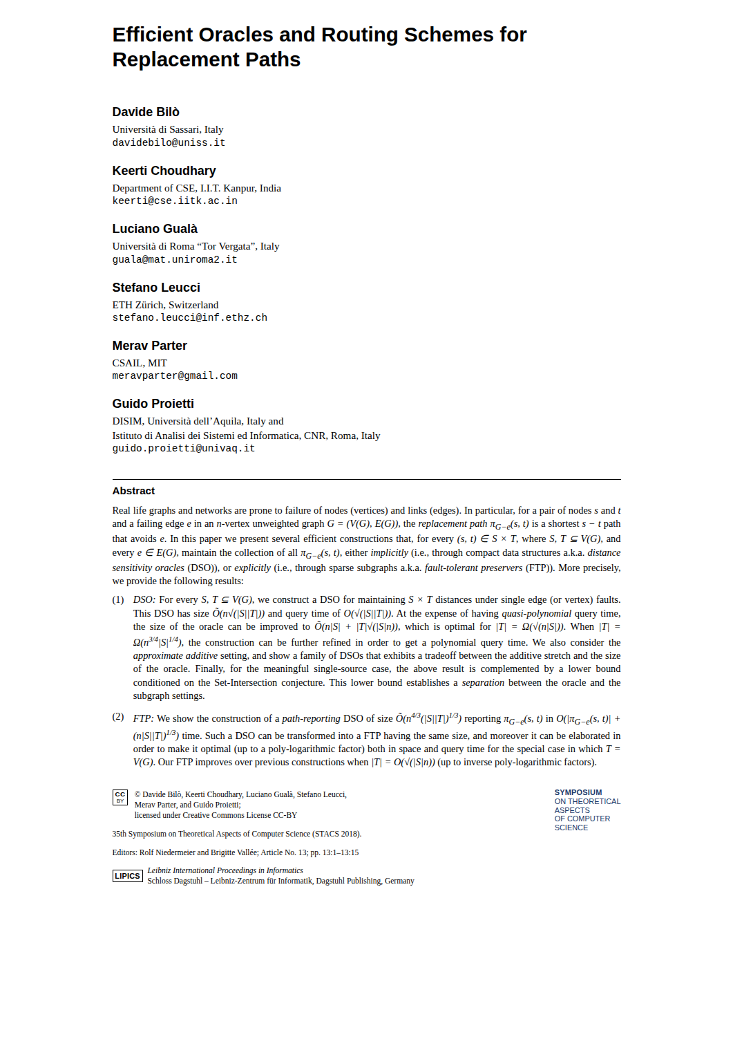Efficient Oracles and Routing Schemes for
Replacement Paths
Davide Bilò
Università di Sassari, Italy
davidebilo@uniss.it
Keerti Choudhary
Department of CSE, I.I.T. Kanpur, India
keerti@cse.iitk.ac.in
Luciano Gualà
Università di Roma “Tor Vergata”, Italy
guala@mat.uniroma2.it
Stefano Leucci
ETH Zürich, Switzerland
stefano.leucci@inf.ethz.ch
Merav Parter
CSAIL, MIT
meravparter@gmail.com
Guido Proietti
DISIM, Università dell’Aquila, Italy and
Istituto di Analisi dei Sistemi ed Informatica, CNR, Roma, Italy
guido.proietti@univaq.it
Abstract
Real life graphs and networks are prone to failure of nodes (vertices) and links (edges). In particular, for a pair of nodes s and t and a failing edge e in an n-vertex unweighted graph G = (V(G), E(G)), the replacement path πG−e(s, t) is a shortest s − t path that avoids e. In this paper we present several efficient constructions that, for every (s, t) ∈ S × T, where S, T ⊆ V(G), and every e ∈ E(G), maintain the collection of all πG−e(s, t), either implicitly (i.e., through compact data structures a.k.a. distance sensitivity oracles (DSO)), or explicitly (i.e., through sparse subgraphs a.k.a. fault-tolerant preservers (FTP)). More precisely, we provide the following results:
(1) DSO: For every S, T ⊆ V(G), we construct a DSO for maintaining S × T distances under single edge (or vertex) faults. This DSO has size Õ(n√(|S||T|)) and query time of O(√(|S||T|)). At the expense of having quasi-polynomial query time, the size of the oracle can be improved to Õ(n|S| + |T|√(|S|n)), which is optimal for |T| = Ω(√(n|S|)). When |T| = Ω(n3/4|S|1/4), the construction can be further refined in order to get a polynomial query time. We also consider the approximate additive setting, and show a family of DSOs that exhibits a tradeoff between the additive stretch and the size of the oracle. Finally, for the meaningful single-source case, the above result is complemented by a lower bound conditioned on the Set-Intersection conjecture. This lower bound establishes a separation between the oracle and the subgraph settings.
(2) FTP: We show the construction of a path-reporting DSO of size Õ(n4/3(|S||T|)1/3) reporting πG−e(s, t) in O(|πG−e(s, t)| + (n|S||T|)1/3) time. Such a DSO can be transformed into a FTP having the same size, and moreover it can be elaborated in order to make it optimal (up to a poly-logarithmic factor) both in space and query time for the special case in which T = V(G). Our FTP improves over previous constructions when |T| = O(√(|S|n)) (up to inverse poly-logarithmic factors).
SYMPOSIUM
ON THEORETICAL
ASPECTS
OF COMPUTER
SCIENCE
CC
BY
© Davide Bilò, Keerti Choudhary, Luciano Gualà, Stefano Leucci,
Merav Parter, and Guido Proietti;
licensed under Creative Commons License CC-BY
35th Symposium on Theoretical Aspects of Computer Science (STACS 2018).
Editors: Rolf Niedermeier and Brigitte Vallée; Article No. 13; pp. 13:1–13:15
LIPICS Leibniz International Proceedings in Informatics
Schloss Dagstuhl – Leibniz-Zentrum für Informatik, Dagstuhl Publishing, Germany